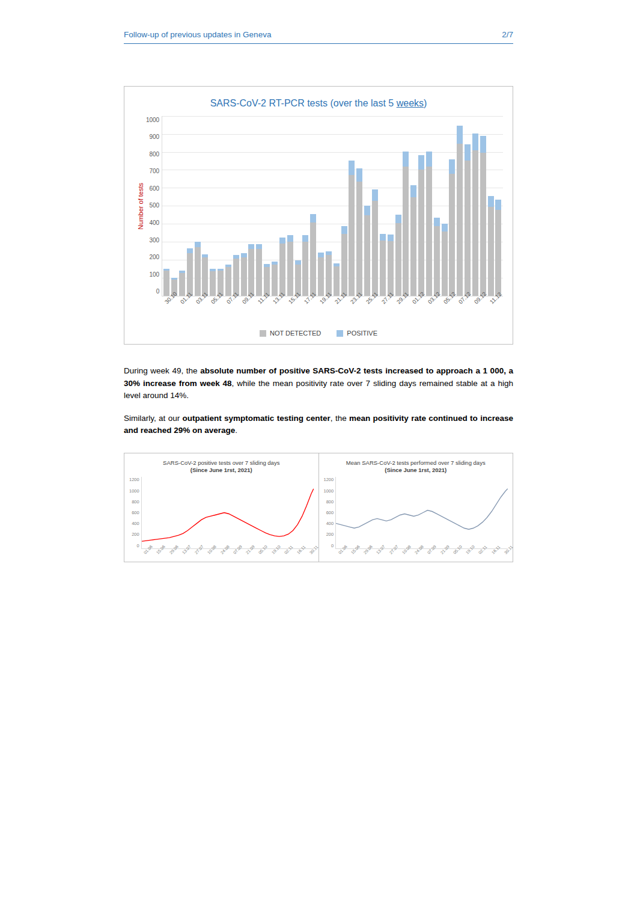Follow-up of previous updates in Geneva
2/7
SARS-CoV-2 RT-PCR tests (over the last 5 weeks)
Number of tests
1000
900
800
700
600
500
400
300
200
100
0
30.10 01.11 03.11 05.11 07.11 09.11 11.11 13.11 15.11 17.11 19.11 21.11 23.11 25.11 27.11 29.11 01.12 03.12 05.12 07.12 09.12 11.12
NOT DETECTED
POSITIVE
During week 49, the absolute number of positive SARS-CoV-2 tests increased to approach a 1 000, a 30% increase from week 48, while the mean positivity rate over 7 sliding days remained stable at a high level around 14%.
Similarly, at our outpatient symptomatic testing center, the mean positivity rate continued to increase and reached 29% on average.
SARS-CoV-2 positive tests over 7 sliding days (Since June 1rst, 2021)
1200
1000
800
600
400
200
0
01.0615.0629.0613.0727.0710.0824.0807.0921.0905.1019.1002.1116.1130.11
Mean SARS-CoV-2 tests performed over 7 sliding days (Since June 1rst, 2021)
1200
1000
800
600
400
200
0
01.0615.0629.0613.0727.0710.0824.0807.0921.0905.1019.1002.1116.1130.11